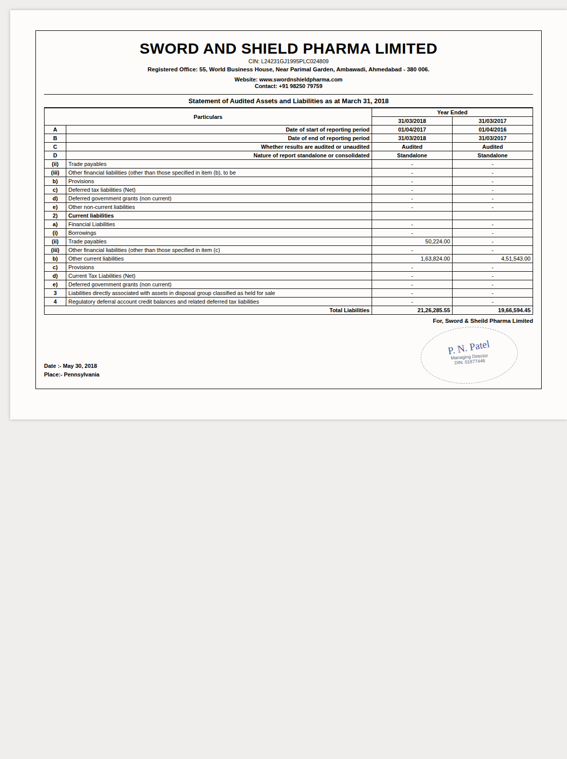SWORD AND SHIELD PHARMA LIMITED
CIN: L24231GJ1995PLC024809
Registered Office: 55, World Business House, Near Parimal Garden, Ambawadi, Ahmedabad - 380 006.
Website: www.swordnshieldpharma.com
Contact: +91 98250 79759
Statement of Audited Assets and Liabilities as at March 31, 2018
| Particulars | Year Ended |
| --- | --- |
| 31/03/2018 | 31/03/2017 |
| A | Date of start of reporting period | 01/04/2017 | 01/04/2016 |
| B | Date of end of reporting period | 31/03/2018 | 31/03/2017 |
| C | Whether results are audited or unaudited | Audited | Audited |
| D | Nature of report standalone or consolidated | Standalone | Standalone |
| (ii) | Trade payables | - | - |
| (iii) | Other financial liabilities (other than those specified in item (b), to be | - | - |
| b) | Provisions | - | - |
| c) | Deferred tax liabilities (Net) | - | - |
| d) | Deferred government grants (non current) | - | - |
| e) | Other non-current liabilities | - | - |
| 2) | Current liabilities | | |
| a) | Financial Liabilities | - | - |
| (i) | Borrowings | - | - |
| (ii) | Trade payables | 50,224.00 | - |
| (iii) | Other financial liabilities (other than those specified in item (c) | - | - |
| b) | Other current liabilities | 1,63,824.00 | 4,51,543.00 |
| c) | Provisions | - | - |
| d) | Current Tax Liabilities (Net) | - | - |
| e) | Deferred government grants (non current) | - | - |
| 3 | Liabilities directly associated with assets in disposal group classified as held for sale | - | - |
| 4 | Regulatory deferral account credit balances and related deferred tax liabilities | - | - |
| Total Liabilities | 21,26,285.55 | 19,66,594.45 |
For, Sword & Sheild Pharma Limited
P. N. Patel
Managing Director
DIN: 01877446
Date :- May 30, 2018
Place:- Pennsylvania